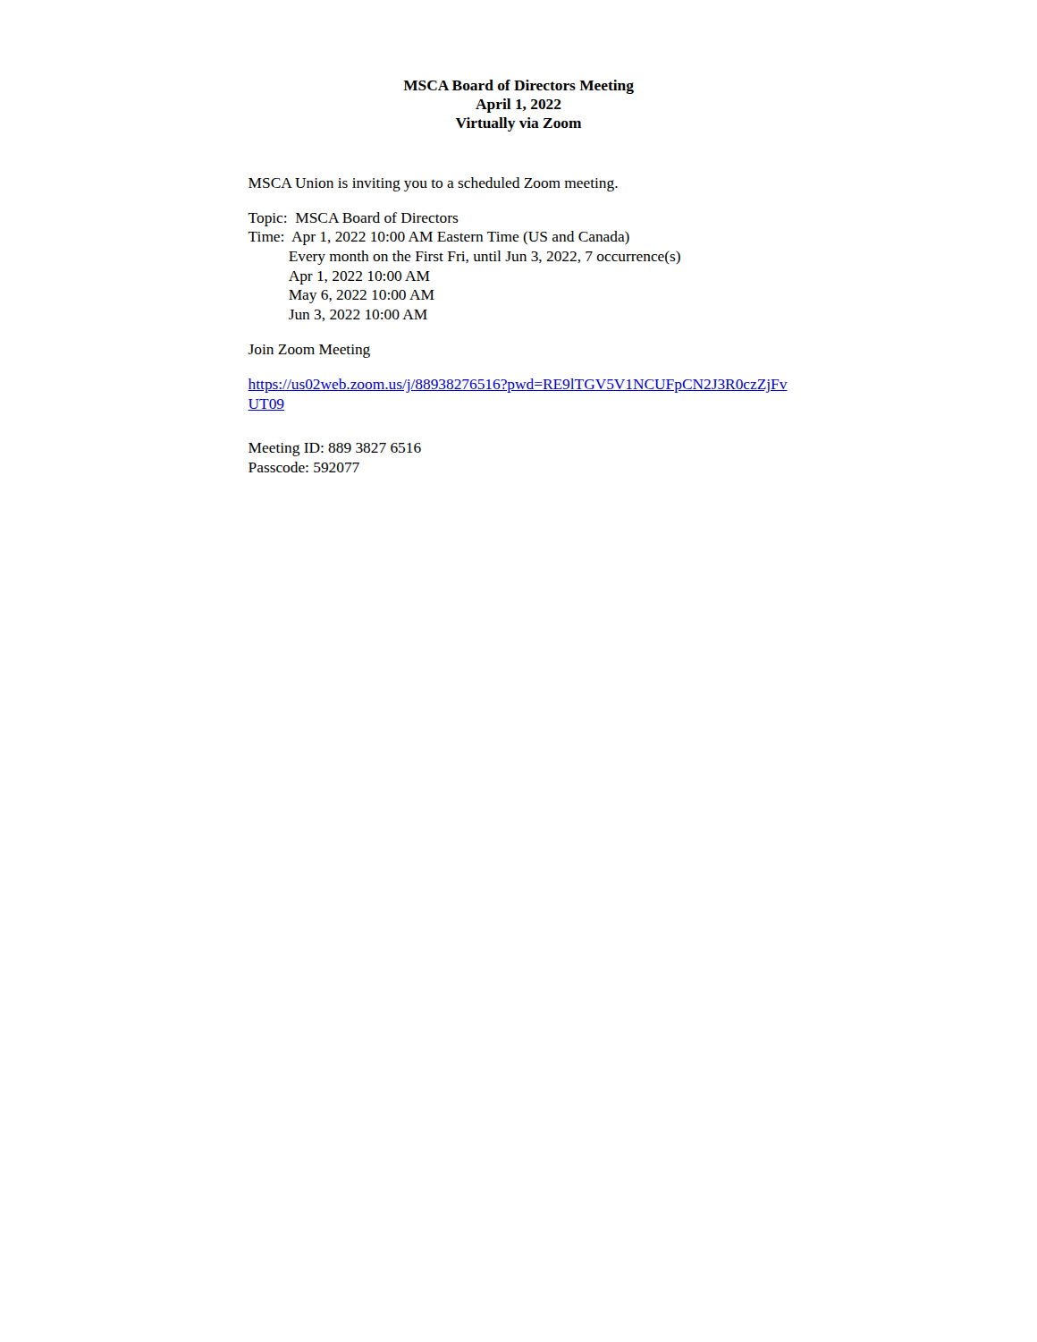MSCA Board of Directors Meeting
April 1, 2022
Virtually via Zoom
MSCA Union is inviting you to a scheduled Zoom meeting.
Topic: MSCA Board of Directors
Time: Apr 1, 2022 10:00 AM Eastern Time (US and Canada)
Every month on the First Fri, until Jun 3, 2022, 7 occurrence(s)
Apr 1, 2022 10:00 AM
May 6, 2022 10:00 AM
Jun 3, 2022 10:00 AM
Join Zoom Meeting
https://us02web.zoom.us/j/88938276516?pwd=RE9lTGV5V1NCUFpCN2J3R0czZjFvUT09
Meeting ID: 889 3827 6516
Passcode: 592077